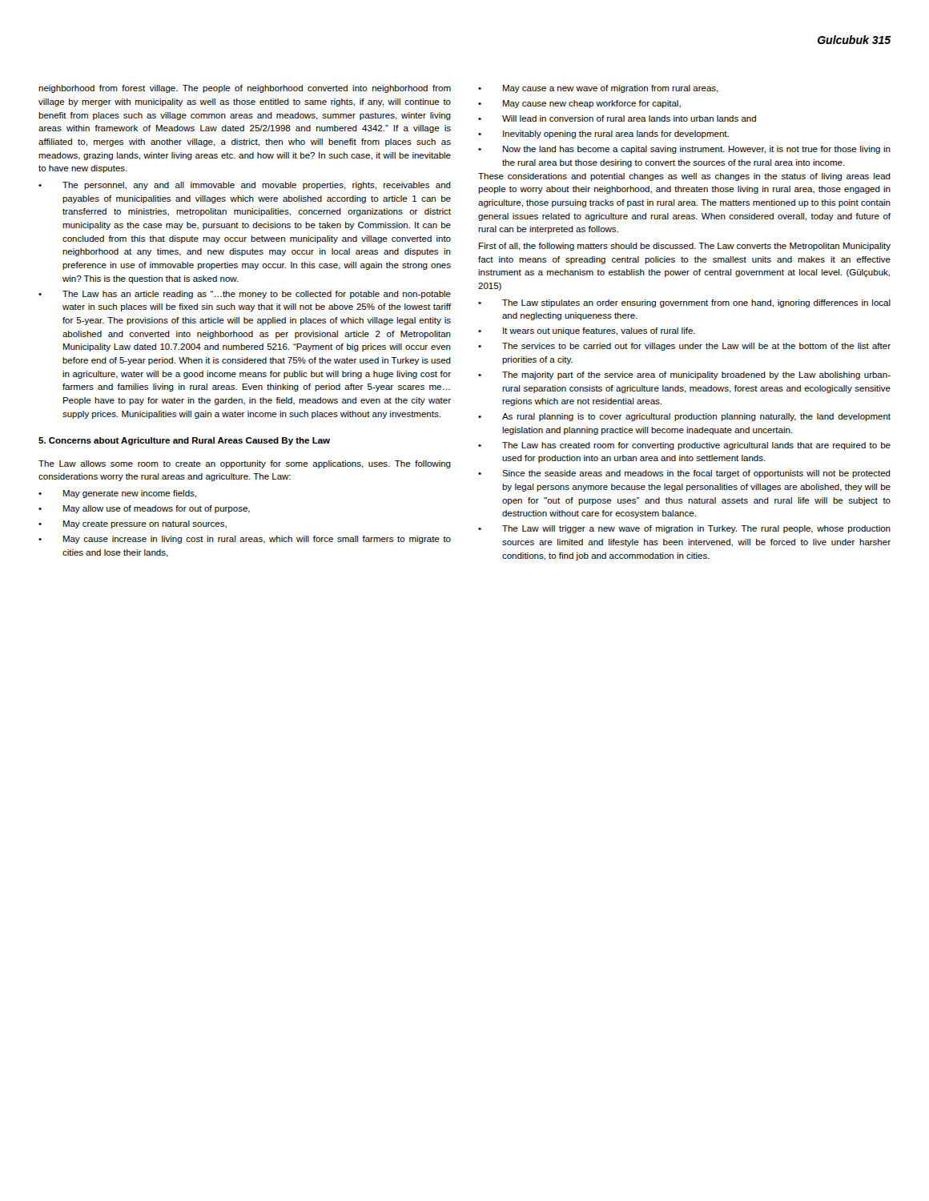Gulcubuk 315
neighborhood from forest village. The people of neighborhood converted into neighborhood from village by merger with municipality as well as those entitled to same rights, if any, will continue to benefit from places such as village common areas and meadows, summer pastures, winter living areas within framework of Meadows Law dated 25/2/1998 and numbered 4342.” If a village is affiliated to, merges with another village, a district, then who will benefit from places such as meadows, grazing lands, winter living areas etc. and how will it be? In such case, it will be inevitable to have new disputes.
The personnel, any and all immovable and movable properties, rights, receivables and payables of municipalities and villages which were abolished according to article 1 can be transferred to ministries, metropolitan municipalities, concerned organizations or district municipality as the case may be, pursuant to decisions to be taken by Commission. It can be concluded from this that dispute may occur between municipality and village converted into neighborhood at any times, and new disputes may occur in local areas and disputes in preference in use of immovable properties may occur. In this case, will again the strong ones win? This is the question that is asked now.
The Law has an article reading as “…the money to be collected for potable and non-potable water in such places will be fixed sin such way that it will not be above 25% of the lowest tariff for 5-year. The provisions of this article will be applied in places of which village legal entity is abolished and converted into neighborhood as per provisional article 2 of Metropolitan Municipality Law dated 10.7.2004 and numbered 5216. “Payment of big prices will occur even before end of 5-year period. When it is considered that 75% of the water used in Turkey is used in agriculture, water will be a good income means for public but will bring a huge living cost for farmers and families living in rural areas. Even thinking of period after 5-year scares me… People have to pay for water in the garden, in the field, meadows and even at the city water supply prices. Municipalities will gain a water income in such places without any investments.
5. Concerns about Agriculture and Rural Areas Caused By the Law
The Law allows some room to create an opportunity for some applications, uses. The following considerations worry the rural areas and agriculture. The Law:
May generate new income fields,
May allow use of meadows for out of purpose,
May create pressure on natural sources,
May cause increase in living cost in rural areas, which will force small farmers to migrate to cities and lose their lands,
May cause a new wave of migration from rural areas,
May cause new cheap workforce for capital,
Will lead in conversion of rural area lands into urban lands and
Inevitably opening the rural area lands for development.
Now the land has become a capital saving instrument. However, it is not true for those living in the rural area but those desiring to convert the sources of the rural area into income.
These considerations and potential changes as well as changes in the status of living areas lead people to worry about their neighborhood, and threaten those living in rural area, those engaged in agriculture, those pursuing tracks of past in rural area. The matters mentioned up to this point contain general issues related to agriculture and rural areas. When considered overall, today and future of rural can be interpreted as follows.
First of all, the following matters should be discussed. The Law converts the Metropolitan Municipality fact into means of spreading central policies to the smallest units and makes it an effective instrument as a mechanism to establish the power of central government at local level. (Gülçubuk, 2015)
The Law stipulates an order ensuring government from one hand, ignoring differences in local and neglecting uniqueness there.
It wears out unique features, values of rural life.
The services to be carried out for villages under the Law will be at the bottom of the list after priorities of a city.
The majority part of the service area of municipality broadened by the Law abolishing urban-rural separation consists of agriculture lands, meadows, forest areas and ecologically sensitive regions which are not residential areas.
As rural planning is to cover agricultural production planning naturally, the land development legislation and planning practice will become inadequate and uncertain.
The Law has created room for converting productive agricultural lands that are required to be used for production into an urban area and into settlement lands.
Since the seaside areas and meadows in the focal target of opportunists will not be protected by legal persons anymore because the legal personalities of villages are abolished, they will be open for "out of purpose uses” and thus natural assets and rural life will be subject to destruction without care for ecosystem balance.
The Law will trigger a new wave of migration in Turkey. The rural people, whose production sources are limited and lifestyle has been intervened, will be forced to live under harsher conditions, to find job and accommodation in cities.